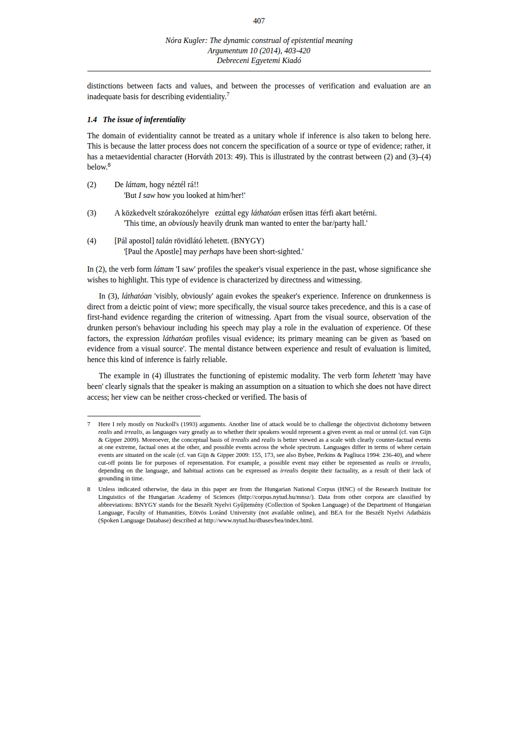407
Nóra Kugler: The dynamic construal of epistential meaning
Argumentum 10 (2014), 403-420
Debreceni Egyetemi Kiadó
distinctions between facts and values, and between the processes of verification and evaluation are an inadequate basis for describing evidentiality.7
1.4 The issue of inferentiality
The domain of evidentiality cannot be treated as a unitary whole if inference is also taken to belong here. This is because the latter process does not concern the specification of a source or type of evidence; rather, it has a metaevidential character (Horváth 2013: 49). This is illustrated by the contrast between (2) and (3)–(4) below.8
(2)
De láttam, hogy néztél rá!! 'But I saw how you looked at him/her!'
(3)
A közkedvelt szórakozóhelyre ezúttal egy láthatóan erősen ittas férfi akart betérni. 'This time, an obviously heavily drunk man wanted to enter the bar/party hall.'
(4)
[Pál apostol] talán rövidlátó lehetett. (BNYGY) '[Paul the Apostle] may perhaps have been short-sighted.'
In (2), the verb form láttam 'I saw' profiles the speaker's visual experience in the past, whose significance she wishes to highlight. This type of evidence is characterized by directness and witnessing.
In (3), láthatóan 'visibly, obviously' again evokes the speaker's experience. Inference on drunkenness is direct from a deictic point of view; more specifically, the visual source takes precedence, and this is a case of first-hand evidence regarding the criterion of witnessing. Apart from the visual source, observation of the drunken person's behaviour including his speech may play a role in the evaluation of experience. Of these factors, the expression láthatóan profiles visual evidence; its primary meaning can be given as 'based on evidence from a visual source'. The mental distance between experience and result of evaluation is limited, hence this kind of inference is fairly reliable.
The example in (4) illustrates the functioning of epistemic modality. The verb form lehetett 'may have been' clearly signals that the speaker is making an assumption on a situation to which she does not have direct access; her view can be neither cross-checked or verified. The basis of
7
Here I rely mostly on Nuckoll's (1993) arguments. Another line of attack would be to challenge the objectivist dichotomy between realis and irrealis, as languages vary greatly as to whether their speakers would represent a given event as real or unreal (cf. van Gijn & Gipper 2009). Moreoever, the conceptual basis of irrealis and realis is better viewed as a scale with clearly counter-factual events at one extreme, factual ones at the other, and possible events across the whole spectrum. Languages differ in terms of where certain events are situated on the scale (cf. van Gijn & Gipper 2009: 155, 173, see also Bybee, Perkins & Pagliuca 1994: 236-40), and where cut-off points lie for purposes of representation. For example, a possible event may either be represented as realis or irrealis, depending on the language, and habitual actions can be expressed as irrealis despite their factuality, as a result of their lack of grounding in time.
8
Unless indicated otherwise, the data in this paper are from the Hungarian National Corpus (HNC) of the Research Institute for Linguistics of the Hungarian Academy of Sciences (http://corpus.nytud.hu/mnsz/). Data from other corpora are classified by abbreviations: BNYGY stands for the Beszélt Nyelvi Gyűjtemény (Collection of Spoken Language) of the Department of Hungarian Language, Faculty of Humanities, Eötvös Loránd University (not available online), and BEA for the Beszélt Nyelvi Adatbázis (Spoken Language Database) described at http://www.nytud.hu/dbases/bea/index.html.